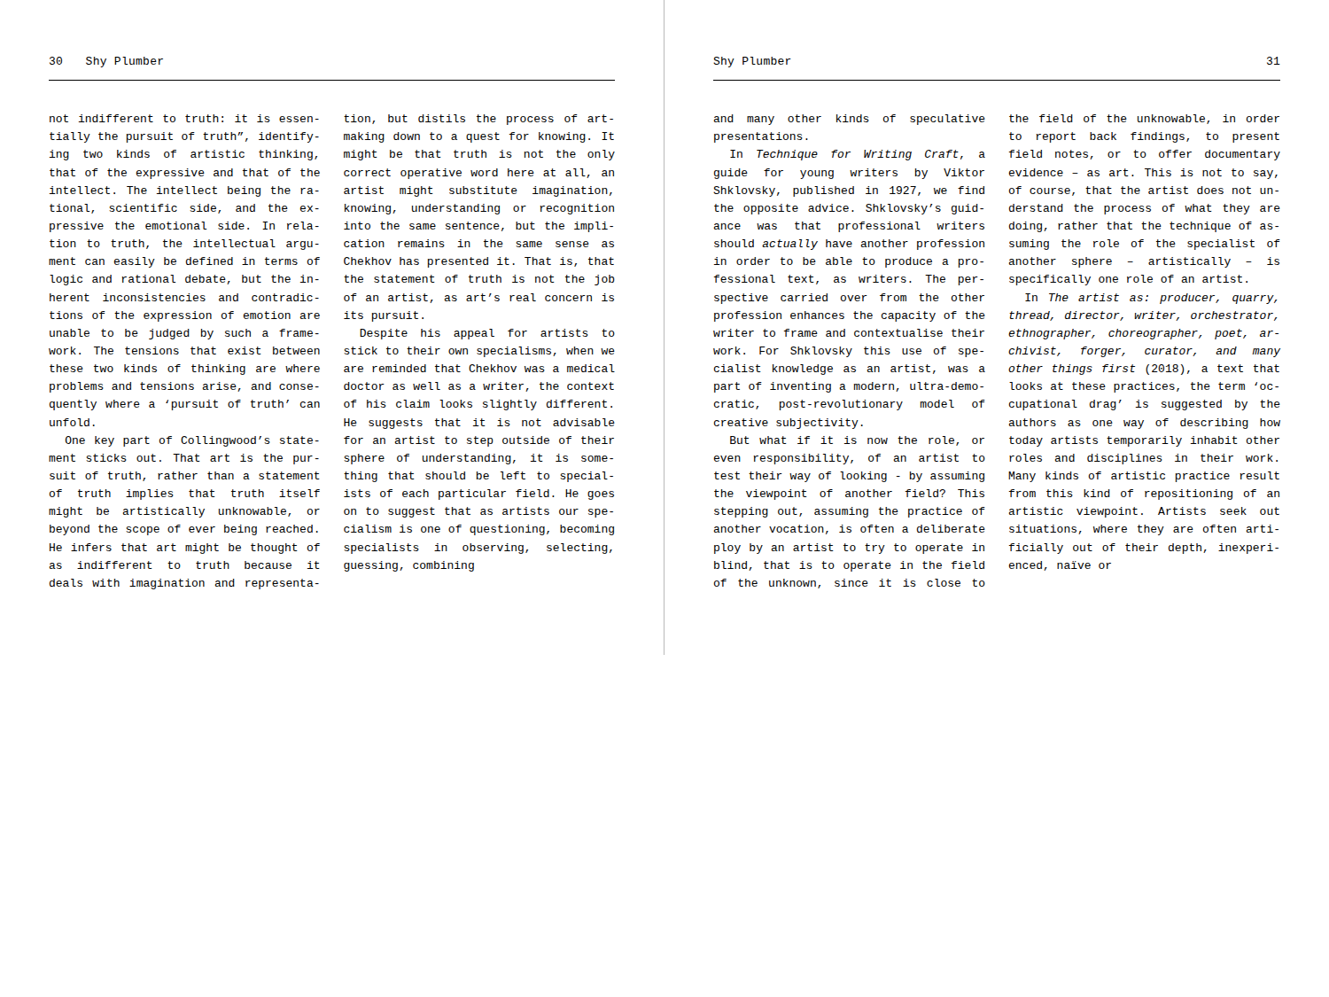30 Shy Plumber
not indifferent to truth: it is essentially the pursuit of truth”, identifying two kinds of artistic thinking, that of the expressive and that of the intellect. The intellect being the rational, scientific side, and the expressive the emotional side. In relation to truth, the intellectual argument can easily be defined in terms of logic and rational debate, but the inherent inconsistencies and contradictions of the expression of emotion are unable to be judged by such a framework. The tensions that exist between these two kinds of thinking are where problems and tensions arise, and consequently where a ‘pursuit of truth’ can unfold.
One key part of Collingwood’s statement sticks out. That art is the pursuit of truth, rather than a statement of truth implies that truth itself might be artistically unknowable, or beyond the scope of ever being reached. He infers that art might be thought of as indifferent to truth because it deals with imagination and representation, but distils the process of artmaking down to a quest for knowing. It might be that truth is not the only correct operative word here at all, an artist might substitute imagination, knowing, understanding or recognition into the same sentence, but the implication remains in the same sense as Chekhov has presented it. That is, that the statement of truth is not the job of an artist, as art’s real concern is its pursuit.
Despite his appeal for artists to stick to their own specialisms, when we are reminded that Chekhov was a medical doctor as well as a writer, the context of his claim looks slightly different. He suggests that it is not advisable for an artist to step outside of their sphere of understanding, it is something that should be left to specialists of each particular field. He goes on to suggest that as artists our specialism is one of questioning, becoming specialists in observing, selecting, guessing, combining
Shy Plumber 31
and many other kinds of speculative presentations.
In Technique for Writing Craft, a guide for young writers by Viktor Shklovsky, published in 1927, we find the opposite advice. Shklovsky’s guidance was that professional writers should actually have another profession in order to be able to produce a professional text, as writers. The perspective carried over from the other profession enhances the capacity of the writer to frame and contextualise their work. For Shklovsky this use of specialist knowledge as an artist, was a part of inventing a modern, ultra-democratic, post-revolutionary model of creative subjectivity.
But what if it is now the role, or even responsibility, of an artist to test their way of looking - by assuming the viewpoint of another field? This stepping out, assuming the practice of another vocation, is often a deliberate ploy by an artist to try to operate in blind, that is to operate in the field of the unknown, since it is close to the field of the unknowable, in order to report back findings, to present field notes, or to offer documentary evidence – as art. This is not to say, of course, that the artist does not understand the process of what they are doing, rather that the technique of assuming the role of the specialist of another sphere – artistically – is specifically one role of an artist.
In The artist as: producer, quarry, thread, director, writer, orchestrator, ethnographer, choreographer, poet, archivist, forger, curator, and many other things first (2018), a text that looks at these practices, the term ‘occupational drag’ is suggested by the authors as one way of describing how today artists temporarily inhabit other roles and disciplines in their work. Many kinds of artistic practice result from this kind of repositioning of an artistic viewpoint. Artists seek out situations, where they are often artificially out of their depth, inexperienced, naïve or